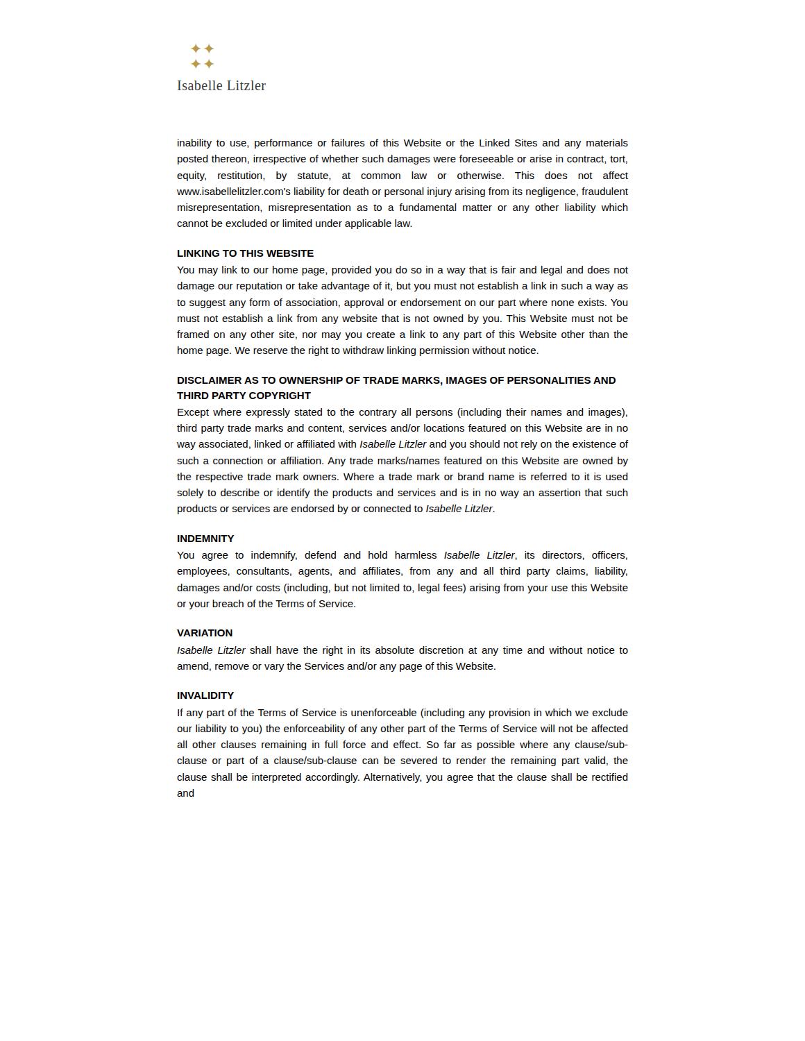✦✦
✦✦
Isabelle Litzler
inability to use, performance or failures of this Website or the Linked Sites and any materials posted thereon, irrespective of whether such damages were foreseeable or arise in contract, tort, equity, restitution, by statute, at common law or otherwise. This does not affect www.isabellelitzler.com's liability for death or personal injury arising from its negligence, fraudulent misrepresentation, misrepresentation as to a fundamental matter or any other liability which cannot be excluded or limited under applicable law.
Linking to this Website
You may link to our home page, provided you do so in a way that is fair and legal and does not damage our reputation or take advantage of it, but you must not establish a link in such a way as to suggest any form of association, approval or endorsement on our part where none exists. You must not establish a link from any website that is not owned by you. This Website must not be framed on any other site, nor may you create a link to any part of this Website other than the home page. We reserve the right to withdraw linking permission without notice.
Disclaimer as to ownership of trade marks, images of personalities and third party copyright
Except where expressly stated to the contrary all persons (including their names and images), third party trade marks and content, services and/or locations featured on this Website are in no way associated, linked or affiliated with Isabelle Litzler and you should not rely on the existence of such a connection or affiliation. Any trade marks/names featured on this Website are owned by the respective trade mark owners. Where a trade mark or brand name is referred to it is used solely to describe or identify the products and services and is in no way an assertion that such products or services are endorsed by or connected to Isabelle Litzler.
Indemnity
You agree to indemnify, defend and hold harmless Isabelle Litzler, its directors, officers, employees, consultants, agents, and affiliates, from any and all third party claims, liability, damages and/or costs (including, but not limited to, legal fees) arising from your use this Website or your breach of the Terms of Service.
Variation
Isabelle Litzler shall have the right in its absolute discretion at any time and without notice to amend, remove or vary the Services and/or any page of this Website.
Invalidity
If any part of the Terms of Service is unenforceable (including any provision in which we exclude our liability to you) the enforceability of any other part of the Terms of Service will not be affected all other clauses remaining in full force and effect. So far as possible where any clause/sub-clause or part of a clause/sub-clause can be severed to render the remaining part valid, the clause shall be interpreted accordingly. Alternatively, you agree that the clause shall be rectified and